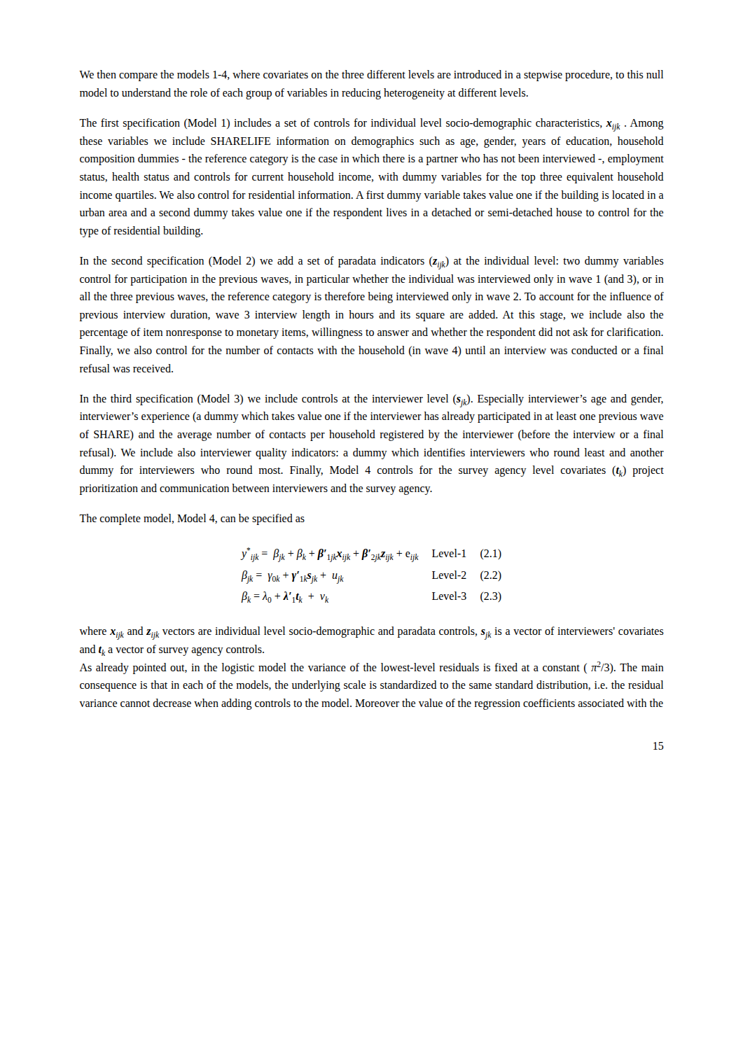We then compare the models 1-4, where covariates on the three different levels are introduced in a stepwise procedure, to this null model to understand the role of each group of variables in reducing heterogeneity at different levels.
The first specification (Model 1) includes a set of controls for individual level socio-demographic characteristics, xijk . Among these variables we include SHARELIFE information on demographics such as age, gender, years of education, household composition dummies - the reference category is the case in which there is a partner who has not been interviewed -, employment status, health status and controls for current household income, with dummy variables for the top three equivalent household income quartiles. We also control for residential information. A first dummy variable takes value one if the building is located in a urban area and a second dummy takes value one if the respondent lives in a detached or semi-detached house to control for the type of residential building.
In the second specification (Model 2) we add a set of paradata indicators (zijk) at the individual level: two dummy variables control for participation in the previous waves, in particular whether the individual was interviewed only in wave 1 (and 3), or in all the three previous waves, the reference category is therefore being interviewed only in wave 2. To account for the influence of previous interview duration, wave 3 interview length in hours and its square are added. At this stage, we include also the percentage of item nonresponse to monetary items, willingness to answer and whether the respondent did not ask for clarification. Finally, we also control for the number of contacts with the household (in wave 4) until an interview was conducted or a final refusal was received.
In the third specification (Model 3) we include controls at the interviewer level (sjk). Especially interviewer’s age and gender, interviewer’s experience (a dummy which takes value one if the interviewer has already participated in at least one previous wave of SHARE) and the average number of contacts per household registered by the interviewer (before the interview or a final refusal). We include also interviewer quality indicators: a dummy which identifies interviewers who round least and another dummy for interviewers who round most. Finally, Model 4 controls for the survey agency level covariates (tk) project prioritization and communication between interviewers and the survey agency.
The complete model, Model 4, can be specified as
| y * ijk = β jk + β k + β′ 1 jk x ijk + β′ 2 jk z ijk + e ijk | Level-1 | (2.1) |
| β jk = γ 0 k + γ′ 1 k s jk + u jk | Level-2 | (2.2) |
| β k = λ 0 + λ′ 1 t k + v k | Level-3 | (2.3) |
where xijk and zijk vectors are individual level socio-demographic and paradata controls, sjk is a vector of interviewers' covariates and tk a vector of survey agency controls.
As already pointed out, in the logistic model the variance of the lowest-level residuals is fixed at a constant ( π2/3). The main consequence is that in each of the models, the underlying scale is standardized to the same standard distribution, i.e. the residual variance cannot decrease when adding controls to the model. Moreover the value of the regression coefficients associated with the
15